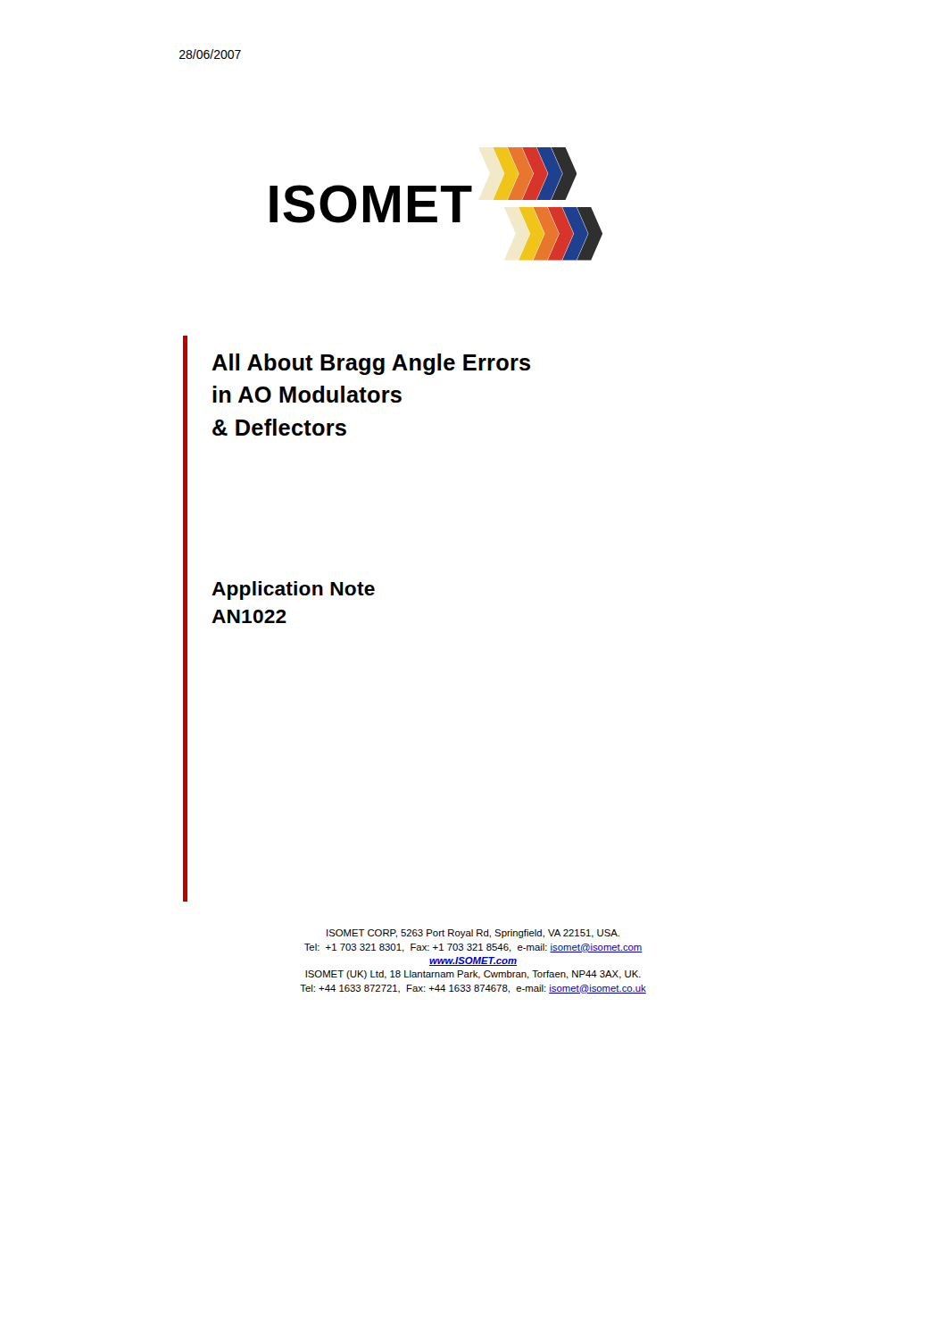28/06/2007
ISOMET
All About Bragg Angle Errors
in AO Modulators
& Deflectors
Application Note
AN1022
ISOMET CORP, 5263 Port Royal Rd, Springfield, VA 22151, USA.
Tel: +1 703 321 8301, Fax: +1 703 321 8546, e-mail: isomet@isomet.com
www.ISOMET.com
ISOMET (UK) Ltd, 18 Llantarnam Park, Cwmbran, Torfaen, NP44 3AX, UK.
Tel: +44 1633 872721, Fax: +44 1633 874678, e-mail: isomet@isomet.co.uk